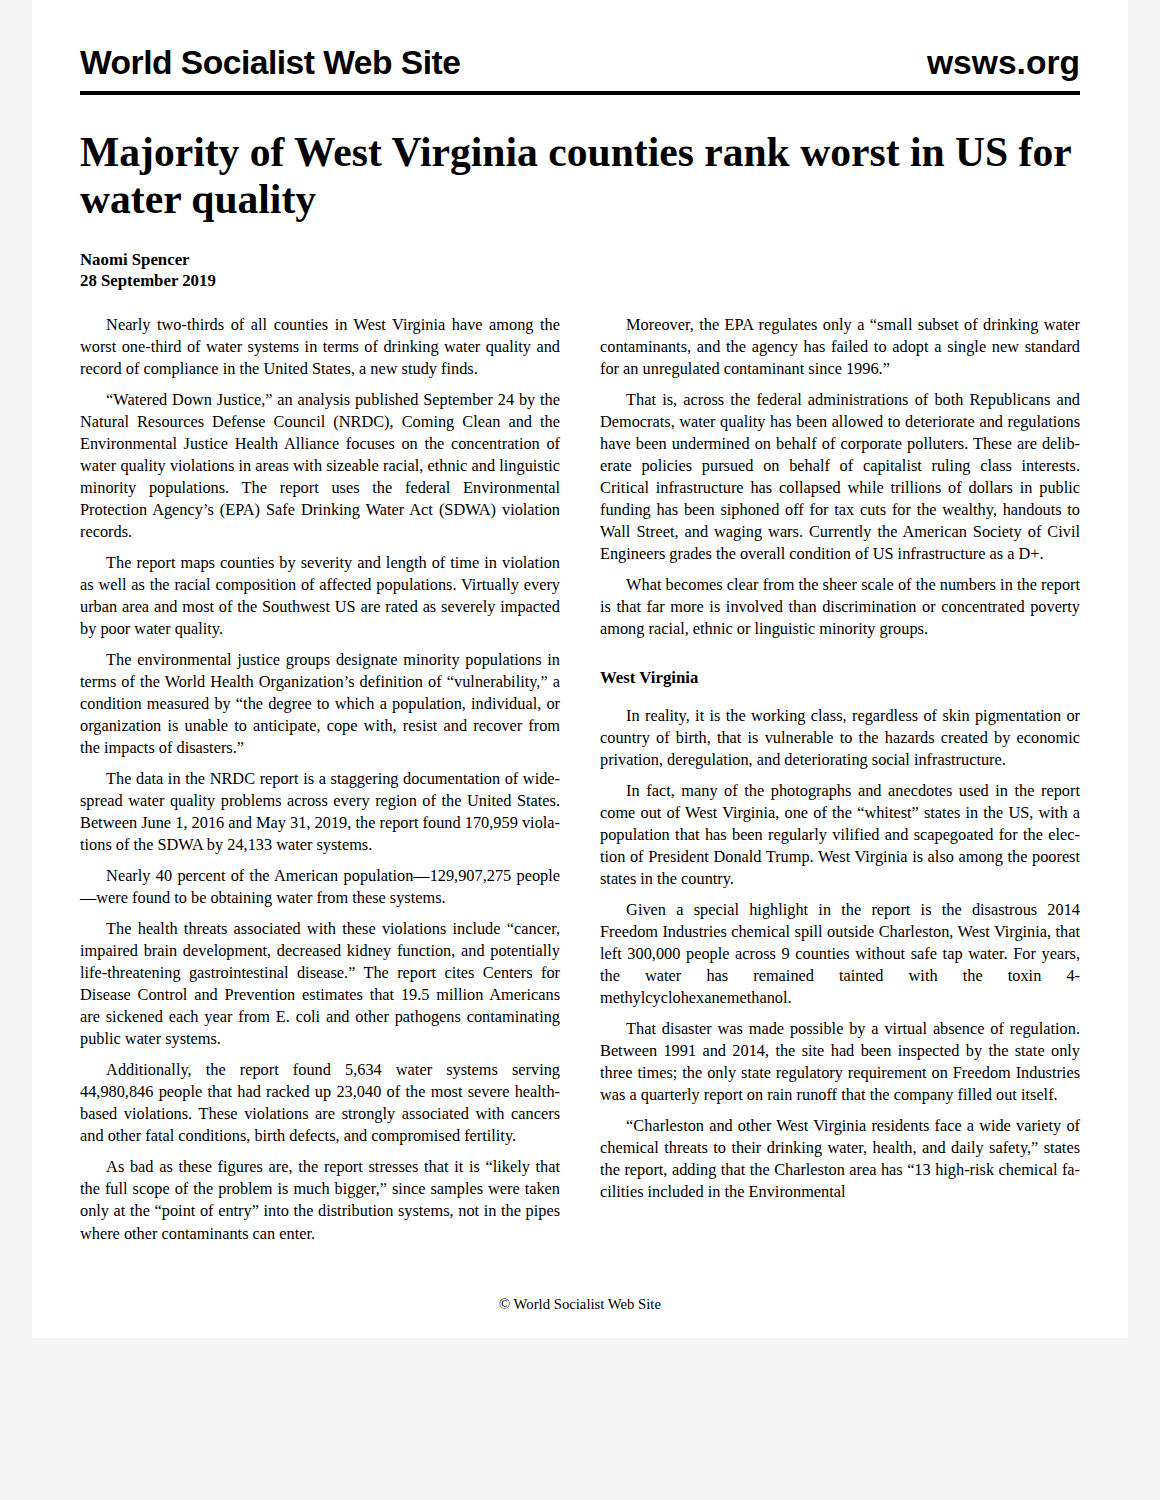World Socialist Web Site
wsws.org
Majority of West Virginia counties rank worst in US for water quality
Naomi Spencer28 September 2019
Nearly two-thirds of all counties in West Virginia have among the worst one-third of water systems in terms of drinking water quality and record of compliance in the United States, a new study finds.
“Watered Down Justice,” an analysis published September 24 by the Natural Resources Defense Council (NRDC), Coming Clean and the Environmental Justice Health Alliance focuses on the concentration of water quality violations in areas with sizeable racial, ethnic and linguistic minority populations. The report uses the federal Environmental Protection Agency’s (EPA) Safe Drinking Water Act (SDWA) violation records.
The report maps counties by severity and length of time in violation as well as the racial composition of affected populations. Virtually every urban area and most of the Southwest US are rated as severely impacted by poor water quality.
The environmental justice groups designate minority populations in terms of the World Health Organization’s definition of “vulnerability,” a condition measured by “the degree to which a population, individual, or organization is unable to anticipate, cope with, resist and recover from the impacts of disasters.”
The data in the NRDC report is a staggering documentation of widespread water quality problems across every region of the United States. Between June 1, 2016 and May 31, 2019, the report found 170,959 violations of the SDWA by 24,133 water systems.
Nearly 40 percent of the American population—129,907,275 people—were found to be obtaining water from these systems.
The health threats associated with these violations include “cancer, impaired brain development, decreased kidney function, and potentially life-threatening gastrointestinal disease.” The report cites Centers for Disease Control and Prevention estimates that 19.5 million Americans are sickened each year from E. coli and other pathogens contaminating public water systems.
Additionally, the report found 5,634 water systems serving 44,980,846 people that had racked up 23,040 of the most severe health-based violations. These violations are strongly associated with cancers and other fatal conditions, birth defects, and compromised fertility.
As bad as these figures are, the report stresses that it is “likely that the full scope of the problem is much bigger,” since samples were taken only at the “point of entry” into the distribution systems, not in the pipes where other contaminants can enter.
Moreover, the EPA regulates only a “small subset of drinking water contaminants, and the agency has failed to adopt a single new standard for an unregulated contaminant since 1996.”
That is, across the federal administrations of both Republicans and Democrats, water quality has been allowed to deteriorate and regulations have been undermined on behalf of corporate polluters. These are deliberate policies pursued on behalf of capitalist ruling class interests. Critical infrastructure has collapsed while trillions of dollars in public funding has been siphoned off for tax cuts for the wealthy, handouts to Wall Street, and waging wars. Currently the American Society of Civil Engineers grades the overall condition of US infrastructure as a D+.
What becomes clear from the sheer scale of the numbers in the report is that far more is involved than discrimination or concentrated poverty among racial, ethnic or linguistic minority groups.
West Virginia
In reality, it is the working class, regardless of skin pigmentation or country of birth, that is vulnerable to the hazards created by economic privation, deregulation, and deteriorating social infrastructure.
In fact, many of the photographs and anecdotes used in the report come out of West Virginia, one of the “whitest” states in the US, with a population that has been regularly vilified and scapegoated for the election of President Donald Trump. West Virginia is also among the poorest states in the country.
Given a special highlight in the report is the disastrous 2014 Freedom Industries chemical spill outside Charleston, West Virginia, that left 300,000 people across 9 counties without safe tap water. For years, the water has remained tainted with the toxin 4-methylcyclohexanemethanol.
That disaster was made possible by a virtual absence of regulation. Between 1991 and 2014, the site had been inspected by the state only three times; the only state regulatory requirement on Freedom Industries was a quarterly report on rain runoff that the company filled out itself.
“Charleston and other West Virginia residents face a wide variety of chemical threats to their drinking water, health, and daily safety,” states the report, adding that the Charleston area has “13 high-risk chemical facilities included in the Environmental
© World Socialist Web Site